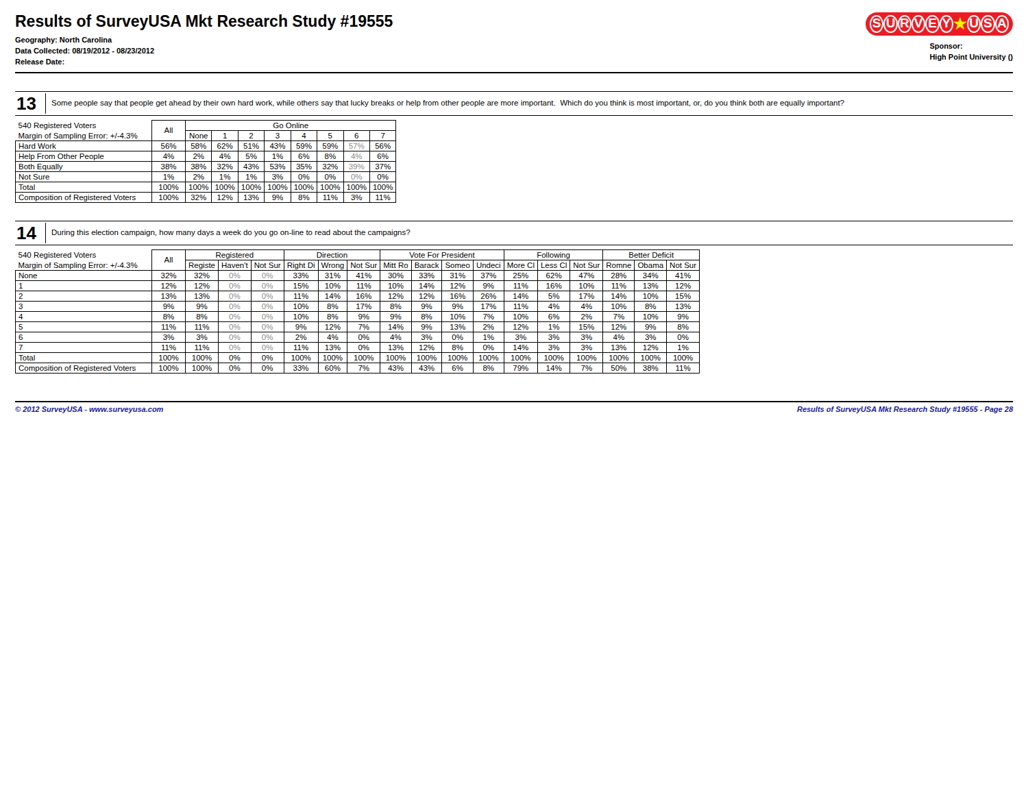Results of SurveyUSA Mkt Research Study #19555
Geography: North Carolina
Data Collected: 08/19/2012 - 08/23/2012
Release Date:
Sponsor:
High Point University ()
SURVEY★USA
13
Some people say that people get ahead by their own hard work, while others say that lucky breaks or help from other people are more important. Which do you think is most important, or, do you think both are equally important?
| 540 Registered Voters | All | Go Online |
| Margin of Sampling Error: +/-4.3% | None | 1 | 2 | 3 | 4 | 5 | 6 | 7 |
| Hard Work | 56% | 58% | 62% | 51% | 43% | 59% | 59% | 57% | 56% |
| Help From Other People | 4% | 2% | 4% | 5% | 1% | 6% | 8% | 4% | 6% |
| Both Equally | 38% | 38% | 32% | 43% | 53% | 35% | 32% | 39% | 37% |
| Not Sure | 1% | 2% | 1% | 1% | 3% | 0% | 0% | 0% | 0% |
| Total | 100% | 100% | 100% | 100% | 100% | 100% | 100% | 100% | 100% |
| Composition of Registered Voters | 100% | 32% | 12% | 13% | 9% | 8% | 11% | 3% | 11% |
14
During this election campaign, how many days a week do you go on-line to read about the campaigns?
| 540 Registered Voters | All | Registered | Direction | Vote For President | Following | Better Deficit |
| Margin of Sampling Error: +/-4.3% | Registe | Haven't | Not Sur | Right Di | Wrong | Not Sur | Mitt Ro | Barack | Someo | Undeci | More Cl | Less Cl | Not Sur | Romne | Obama | Not Sur |
| None | 32% | 32% | 0% | 0% | 33% | 31% | 41% | 30% | 33% | 31% | 37% | 25% | 62% | 47% | 28% | 34% | 41% |
| 1 | 12% | 12% | 0% | 0% | 15% | 10% | 11% | 10% | 14% | 12% | 9% | 11% | 16% | 10% | 11% | 13% | 12% |
| 2 | 13% | 13% | 0% | 0% | 11% | 14% | 16% | 12% | 12% | 16% | 26% | 14% | 5% | 17% | 14% | 10% | 15% |
| 3 | 9% | 9% | 0% | 0% | 10% | 8% | 17% | 8% | 9% | 9% | 17% | 11% | 4% | 4% | 10% | 8% | 13% |
| 4 | 8% | 8% | 0% | 0% | 10% | 8% | 9% | 9% | 8% | 10% | 7% | 10% | 6% | 2% | 7% | 10% | 9% |
| 5 | 11% | 11% | 0% | 0% | 9% | 12% | 7% | 14% | 9% | 13% | 2% | 12% | 1% | 15% | 12% | 9% | 8% |
| 6 | 3% | 3% | 0% | 0% | 2% | 4% | 0% | 4% | 3% | 0% | 1% | 3% | 3% | 3% | 4% | 3% | 0% |
| 7 | 11% | 11% | 0% | 0% | 11% | 13% | 0% | 13% | 12% | 8% | 0% | 14% | 3% | 3% | 13% | 12% | 1% |
| Total | 100% | 100% | 0% | 0% | 100% | 100% | 100% | 100% | 100% | 100% | 100% | 100% | 100% | 100% | 100% | 100% | 100% |
| Composition of Registered Voters | 100% | 100% | 0% | 0% | 33% | 60% | 7% | 43% | 43% | 6% | 8% | 79% | 14% | 7% | 50% | 38% | 11% |
© 2012 SurveyUSA - www.surveyusa.com
Results of SurveyUSA Mkt Research Study #19555 - Page 28